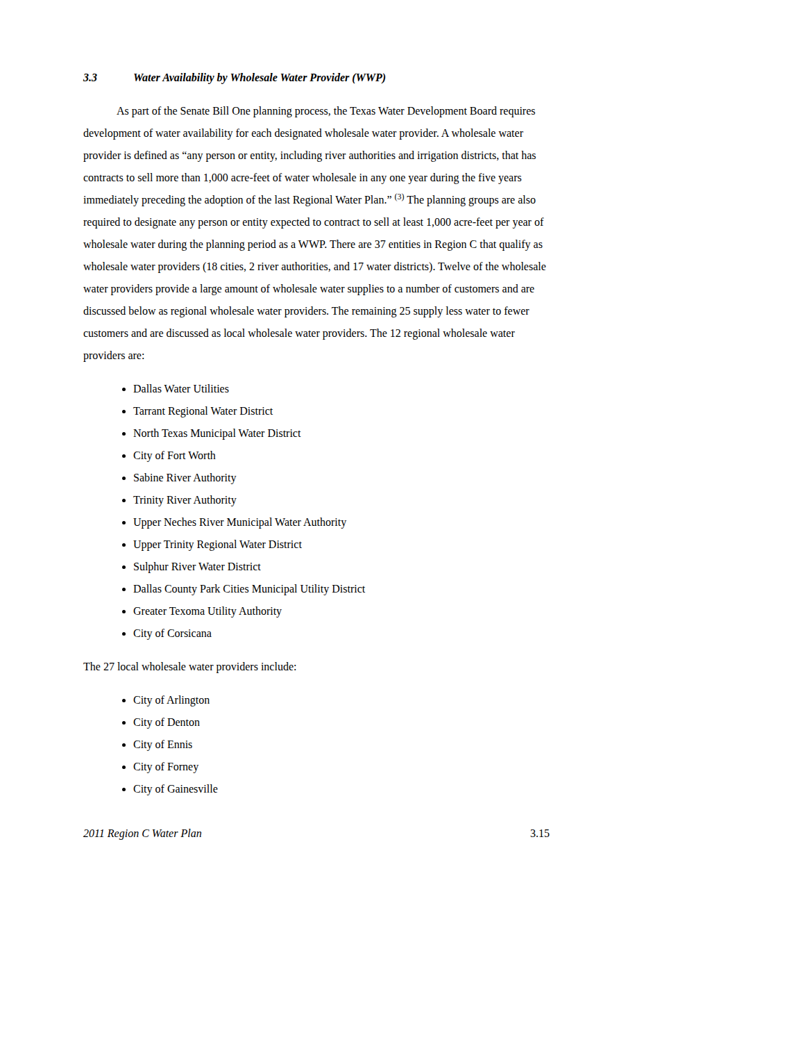3.3 Water Availability by Wholesale Water Provider (WWP)
As part of the Senate Bill One planning process, the Texas Water Development Board requires development of water availability for each designated wholesale water provider. A wholesale water provider is defined as “any person or entity, including river authorities and irrigation districts, that has contracts to sell more than 1,000 acre-feet of water wholesale in any one year during the five years immediately preceding the adoption of the last Regional Water Plan.” (3) The planning groups are also required to designate any person or entity expected to contract to sell at least 1,000 acre-feet per year of wholesale water during the planning period as a WWP. There are 37 entities in Region C that qualify as wholesale water providers (18 cities, 2 river authorities, and 17 water districts). Twelve of the wholesale water providers provide a large amount of wholesale water supplies to a number of customers and are discussed below as regional wholesale water providers. The remaining 25 supply less water to fewer customers and are discussed as local wholesale water providers. The 12 regional wholesale water providers are:
Dallas Water Utilities
Tarrant Regional Water District
North Texas Municipal Water District
City of Fort Worth
Sabine River Authority
Trinity River Authority
Upper Neches River Municipal Water Authority
Upper Trinity Regional Water District
Sulphur River Water District
Dallas County Park Cities Municipal Utility District
Greater Texoma Utility Authority
City of Corsicana
The 27 local wholesale water providers include:
City of Arlington
City of Denton
City of Ennis
City of Forney
City of Gainesville
2011 Region C Water Plan 3.15